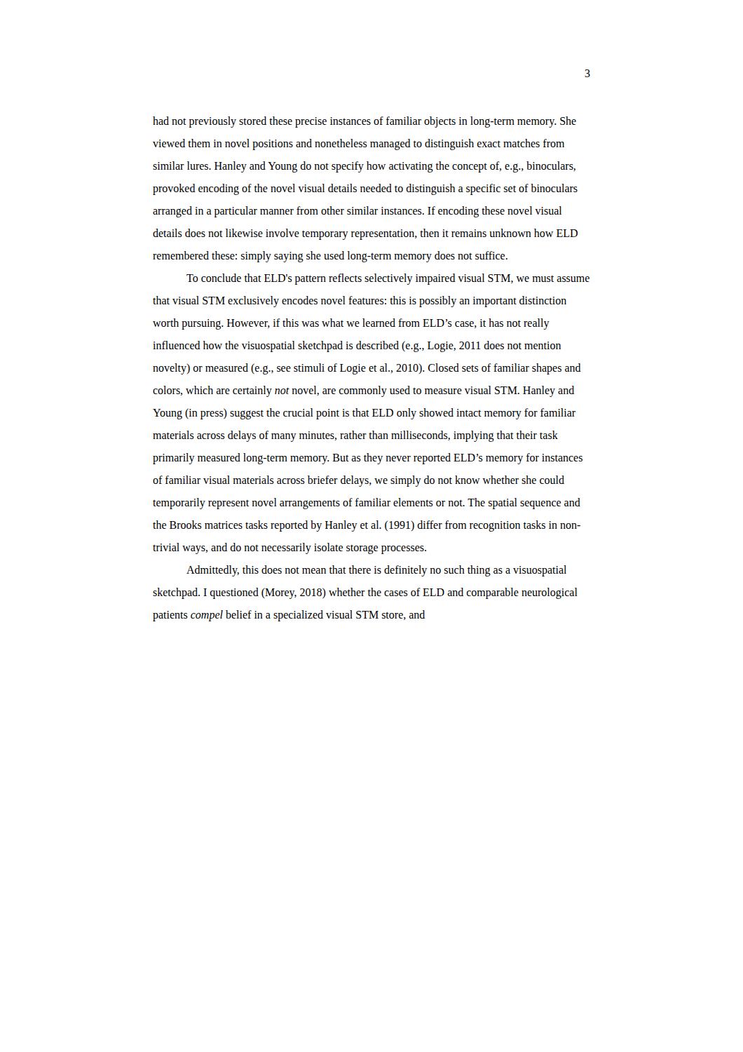3
had not previously stored these precise instances of familiar objects in long-term memory. She viewed them in novel positions and nonetheless managed to distinguish exact matches from similar lures. Hanley and Young do not specify how activating the concept of, e.g., binoculars, provoked encoding of the novel visual details needed to distinguish a specific set of binoculars arranged in a particular manner from other similar instances. If encoding these novel visual details does not likewise involve temporary representation, then it remains unknown how ELD remembered these: simply saying she used long-term memory does not suffice.
To conclude that ELD's pattern reflects selectively impaired visual STM, we must assume that visual STM exclusively encodes novel features: this is possibly an important distinction worth pursuing. However, if this was what we learned from ELD’s case, it has not really influenced how the visuospatial sketchpad is described (e.g., Logie, 2011 does not mention novelty) or measured (e.g., see stimuli of Logie et al., 2010). Closed sets of familiar shapes and colors, which are certainly not novel, are commonly used to measure visual STM. Hanley and Young (in press) suggest the crucial point is that ELD only showed intact memory for familiar materials across delays of many minutes, rather than milliseconds, implying that their task primarily measured long-term memory. But as they never reported ELD’s memory for instances of familiar visual materials across briefer delays, we simply do not know whether she could temporarily represent novel arrangements of familiar elements or not. The spatial sequence and the Brooks matrices tasks reported by Hanley et al. (1991) differ from recognition tasks in non-trivial ways, and do not necessarily isolate storage processes.
Admittedly, this does not mean that there is definitely no such thing as a visuospatial sketchpad. I questioned (Morey, 2018) whether the cases of ELD and comparable neurological patients compel belief in a specialized visual STM store, and